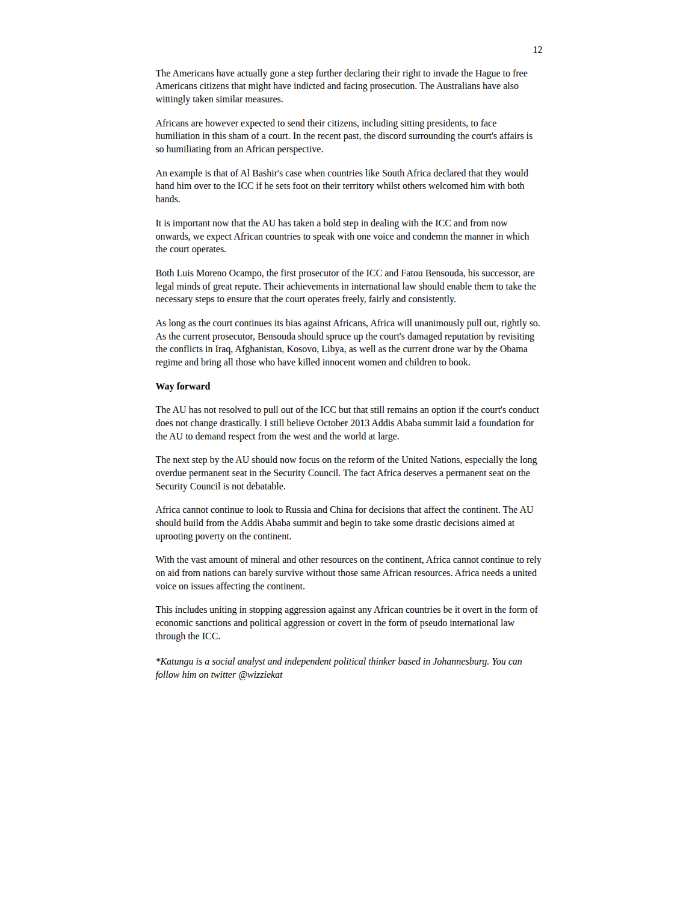12
The Americans have actually gone a step further declaring their right to invade the Hague to free Americans citizens that might have indicted and facing prosecution. The Australians have also wittingly taken similar measures.
Africans are however expected to send their citizens, including sitting presidents, to face humiliation in this sham of a court. In the recent past, the discord surrounding the court's affairs is so humiliating from an African perspective.
An example is that of Al Bashir's case when countries like South Africa declared that they would hand him over to the ICC if he sets foot on their territory whilst others welcomed him with both hands.
It is important now that the AU has taken a bold step in dealing with the ICC and from now onwards, we expect African countries to speak with one voice and condemn the manner in which the court operates.
Both Luis Moreno Ocampo, the first prosecutor of the ICC and Fatou Bensouda, his successor, are legal minds of great repute. Their achievements in international law should enable them to take the necessary steps to ensure that the court operates freely, fairly and consistently.
As long as the court continues its bias against Africans, Africa will unanimously pull out, rightly so. As the current prosecutor, Bensouda should spruce up the court's damaged reputation by revisiting the conflicts in Iraq, Afghanistan, Kosovo, Libya, as well as the current drone war by the Obama regime and bring all those who have killed innocent women and children to book.
Way forward
The AU has not resolved to pull out of the ICC but that still remains an option if the court's conduct does not change drastically. I still believe October 2013 Addis Ababa summit laid a foundation for the AU to demand respect from the west and the world at large.
The next step by the AU should now focus on the reform of the United Nations, especially the long overdue permanent seat in the Security Council. The fact Africa deserves a permanent seat on the Security Council is not debatable.
Africa cannot continue to look to Russia and China for decisions that affect the continent. The AU should build from the Addis Ababa summit and begin to take some drastic decisions aimed at uprooting poverty on the continent.
With the vast amount of mineral and other resources on the continent, Africa cannot continue to rely on aid from nations can barely survive without those same African resources. Africa needs a united voice on issues affecting the continent.
This includes uniting in stopping aggression against any African countries be it overt in the form of economic sanctions and political aggression or covert in the form of pseudo international law through the ICC.
*Katungu is a social analyst and independent political thinker based in Johannesburg. You can follow him on twitter @wizziekat